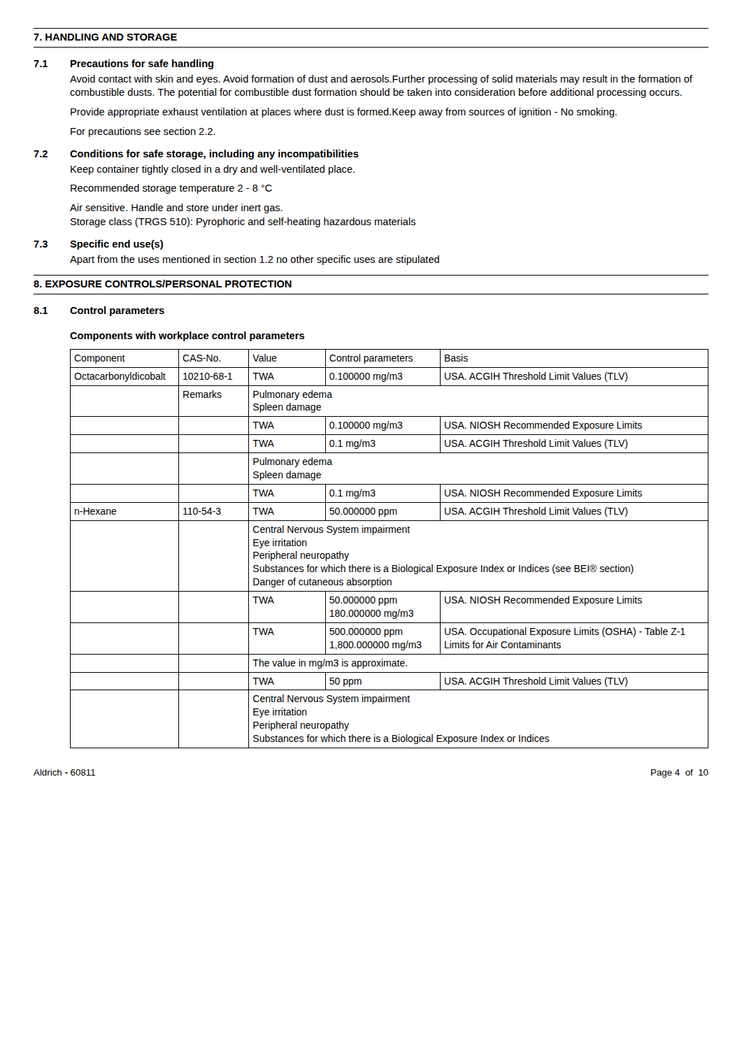7. HANDLING AND STORAGE
7.1
Precautions for safe handling
Avoid contact with skin and eyes. Avoid formation of dust and aerosols.Further processing of solid materials may result in the formation of combustible dusts. The potential for combustible dust formation should be taken into consideration before additional processing occurs.
Provide appropriate exhaust ventilation at places where dust is formed.Keep away from sources of ignition - No smoking.
For precautions see section 2.2.
7.2
Conditions for safe storage, including any incompatibilities
Keep container tightly closed in a dry and well-ventilated place.
Recommended storage temperature 2 - 8 °C
Air sensitive. Handle and store under inert gas.
Storage class (TRGS 510): Pyrophoric and self-heating hazardous materials
7.3
Specific end use(s)
Apart from the uses mentioned in section 1.2 no other specific uses are stipulated
8. EXPOSURE CONTROLS/PERSONAL PROTECTION
8.1
Control parameters
Components with workplace control parameters
| Component | CAS-No. | Value | Control parameters | Basis |
| Octacarbonyldicobalt | 10210-68-1 | TWA | 0.100000 mg/m3 | USA. ACGIH Threshold Limit Values (TLV) |
| | Remarks | Pulmonary edema Spleen damage |
| | | TWA | 0.100000 mg/m3 | USA. NIOSH Recommended Exposure Limits |
| | | TWA | 0.1 mg/m3 | USA. ACGIH Threshold Limit Values (TLV) |
| | | Pulmonary edema Spleen damage |
| | | TWA | 0.1 mg/m3 | USA. NIOSH Recommended Exposure Limits |
| n-Hexane | 110-54-3 | TWA | 50.000000 ppm | USA. ACGIH Threshold Limit Values (TLV) |
| | | Central Nervous System impairment Eye irritation Peripheral neuropathy Substances for which there is a Biological Exposure Index or Indices (see BEI® section) Danger of cutaneous absorption |
| | | TWA | 50.000000 ppm 180.000000 mg/m3 | USA. NIOSH Recommended Exposure Limits |
| | | TWA | 500.000000 ppm 1,800.000000 mg/m3 | USA. Occupational Exposure Limits (OSHA) - Table Z-1 Limits for Air Contaminants |
| | | The value in mg/m3 is approximate. |
| | | TWA | 50 ppm | USA. ACGIH Threshold Limit Values (TLV) |
| | | Central Nervous System impairment Eye irritation Peripheral neuropathy Substances for which there is a Biological Exposure Index or Indices |
Aldrich - 60811
Page 4 of 10